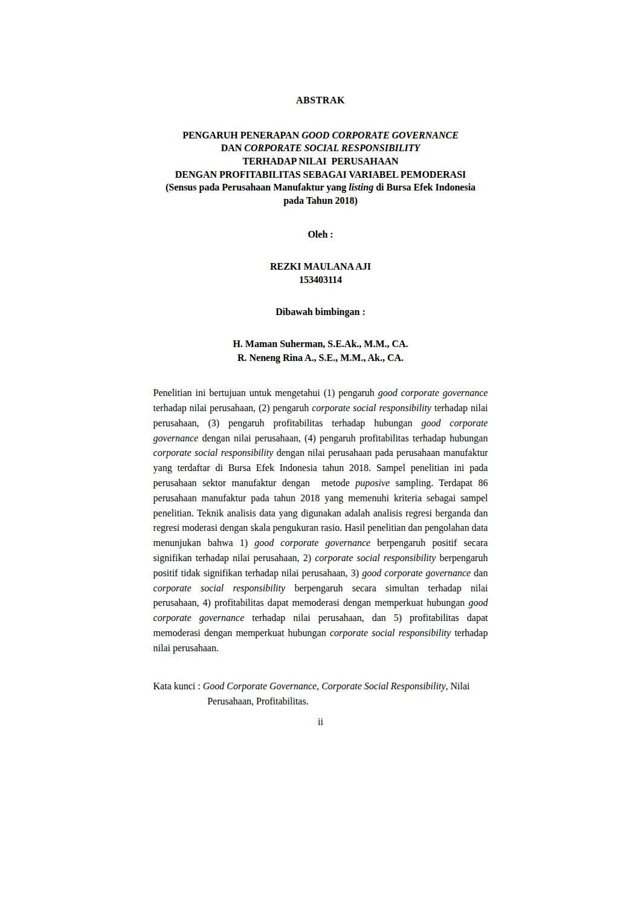ABSTRAK
PENGARUH PENERAPAN GOOD CORPORATE GOVERNANCE DAN CORPORATE SOCIAL RESPONSIBILITY TERHADAP NILAI PERUSAHAAN DENGAN PROFITABILITAS SEBAGAI VARIABEL PEMODERASI (Sensus pada Perusahaan Manufaktur yang listing di Bursa Efek Indonesia pada Tahun 2018)
Oleh :
REZKI MAULANA AJI
153403114
Dibawah bimbingan :
H. Maman Suherman, S.E.Ak., M.M., CA.
R. Neneng Rina A., S.E., M.M., Ak., CA.
Penelitian ini bertujuan untuk mengetahui (1) pengaruh good corporate governance terhadap nilai perusahaan, (2) pengaruh corporate social responsibility terhadap nilai perusahaan, (3) pengaruh profitabilitas terhadap hubungan good corporate governance dengan nilai perusahaan, (4) pengaruh profitabilitas terhadap hubungan corporate social responsibility dengan nilai perusahaan pada perusahaan manufaktur yang terdaftar di Bursa Efek Indonesia tahun 2018. Sampel penelitian ini pada perusahaan sektor manufaktur dengan metode puposive sampling. Terdapat 86 perusahaan manufaktur pada tahun 2018 yang memenuhi kriteria sebagai sampel penelitian. Teknik analisis data yang digunakan adalah analisis regresi berganda dan regresi moderasi dengan skala pengukuran rasio. Hasil penelitian dan pengolahan data menunjukan bahwa 1) good corporate governance berpengaruh positif secara signifikan terhadap nilai perusahaan, 2) corporate social responsibility berpengaruh positif tidak signifikan terhadap nilai perusahaan, 3) good corporate governance dan corporate social responsibility berpengaruh secara simultan terhadap nilai perusahaan, 4) profitabilitas dapat memoderasi dengan memperkuat hubungan good corporate governance terhadap nilai perusahaan, dan 5) profitabilitas dapat memoderasi dengan memperkuat hubungan corporate social responsibility terhadap nilai perusahaan.
Kata kunci : Good Corporate Governance, Corporate Social Responsibility, Nilai Perusahaan, Profitabilitas.
ii